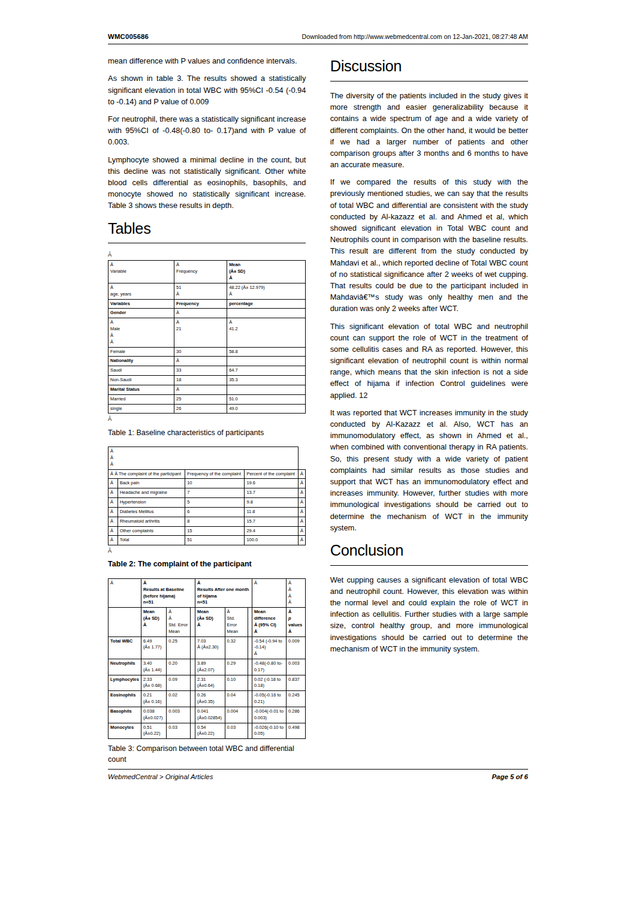WMC005686
Downloaded from http://www.webmedcentral.com on 12-Jan-2021, 08:27:48 AM
mean difference with P values and confidence intervals.
As shown in table 3. The results showed a statistically significant elevation in total WBC with 95%CI -0.54 (-0.94 to -0.14) and P value of 0.009
For neutrophil, there was a statistically significant increase with 95%CI of -0.48(-0.80 to- 0.17)and with P value of 0.003.
Lymphocyte showed a minimal decline in the count, but this decline was not statistically significant. Other white blood cells differential as eosinophils, basophils, and monocyte showed no statistically significant increase. Table 3 shows these results in depth.
Tables
Â
| Â Variable | Â Frequency | Mean (Â± SD) Â |
| Â age, years | 51 Â | 48.22 (Â± 12.979) Â |
| Variables | Frequency | percentage |
| Gender | Â | |
| Â Male Â Â | Â 21 | Â 41.2 |
| Female | 30 | 58.8 |
| Nationality | Â | |
| Saudi | 33 | 64.7 |
| Non-Saudi | 18 | 35.3 |
| Marital Status | Â | |
| Married | 25 | 51.0 |
| single | 26 | 49.0 |
Â
Table 1: Baseline characteristics of participants
| Â Â Â |
| Â Â The complaint of the participant | Frequency of the complaint | Percent of the complaint | Â |
| Â | Back pain | 10 | 19.6 | Â |
| Â | Headache and migraine | 7 | 13.7 | Â |
| Â | Hypertension | 5 | 9.8 | Â |
| Â | Diabetes Mellitus | 6 | 11.8 | Â |
| Â | Rheumatoid arthritis | 8 | 15.7 | Â |
| Â | Other complaints | 15 | 29.4 | Â |
| Â | Total | 51 | 100.0 | Â |
Â
Table 2: The complaint of the participant
| Â | Â Results at Baseline (before hijama) n=51 | Â Results After one month of hijama n=51 | Â | Â Â Â Â |
| | Mean (Â± SD) Â | Â Â Std. Error Mean | | Mean (Â± SD) Â | Â Std. Error Mean | | Mean difference Â (95% CI) Â | Â p values Â |
| Total WBC | 6.49 (Â± 1.77) | 0.25 | | 7.03 Â (Â±2.30) | 0.32 | | -0.54 (-0.94 to -0.14) Â | 0.009 |
| Neutrophils | 3.40 (Â± 1.44) | 0.20 | | 3.89 (Â±2.07) | 0.29 | | -0.48(-0.80 to- 0.17) | 0.003 |
| Lymphocytes | 2.33 (Â± 0.68) | 0.09 | | 2.31 (Â±0.64) | 0.10 | | 0.02 (-0.18 to 0.18) | 0.837 |
| Eosinophils | 0.21 (Â± 0.16) | 0.02 | | 0.26 (Â±0.35) | 0.04 | | -0.05(-0.16 to 0.21) | 0.245 |
| Basophils | 0.038 (Â±0.027) | 0.003 | | 0.041 (Â±0.02854) | 0.004 | | -0.004(-0.01 to 0.003) | 0.286 |
| Monocytes | 0.51 (Â±0.22) | 0.03 | | 0.54 (Â±0.22) | 0.03 | | -0.026(-0.10 to 0.05) | 0.498 |
Table 3: Comparison between total WBC and differential count
Discussion
The diversity of the patients included in the study gives it more strength and easier generalizability because it contains a wide spectrum of age and a wide variety of different complaints. On the other hand, it would be better if we had a larger number of patients and other comparison groups after 3 months and 6 months to have an accurate measure.
If we compared the results of this study with the previously mentioned studies, we can say that the results of total WBC and differential are consistent with the study conducted by Al-kazazz et al. and Ahmed et al, which showed significant elevation in Total WBC count and Neutrophils count in comparison with the baseline results. This result are different from the study conducted by Mahdavi et al., which reported decline of Total WBC count of no statistical significance after 2 weeks of wet cupping. That results could be due to the participant included in Mahdaviâ€™s study was only healthy men and the duration was only 2 weeks after WCT.
This significant elevation of total WBC and neutrophil count can support the role of WCT in the treatment of some cellulitis cases and RA as reported. However, this significant elevation of neutrophil count is within normal range, which means that the skin infection is not a side effect of hijama if infection Control guidelines were applied. 12
It was reported that WCT increases immunity in the study conducted by Al-Kazazz et al. Also, WCT has an immunomodulatory effect, as shown in Ahmed et al., when combined with conventional therapy in RA patients. So, this present study with a wide variety of patient complaints had similar results as those studies and support that WCT has an immunomodulatory effect and increases immunity. However, further studies with more immunological investigations should be carried out to determine the mechanism of WCT in the immunity system.
Conclusion
Wet cupping causes a significant elevation of total WBC and neutrophil count. However, this elevation was within the normal level and could explain the role of WCT in infection as cellulitis. Further studies with a large sample size, control healthy group, and more immunological investigations should be carried out to determine the mechanism of WCT in the immunity system.
WebmedCentral > Original Articles
Page 5 of 6